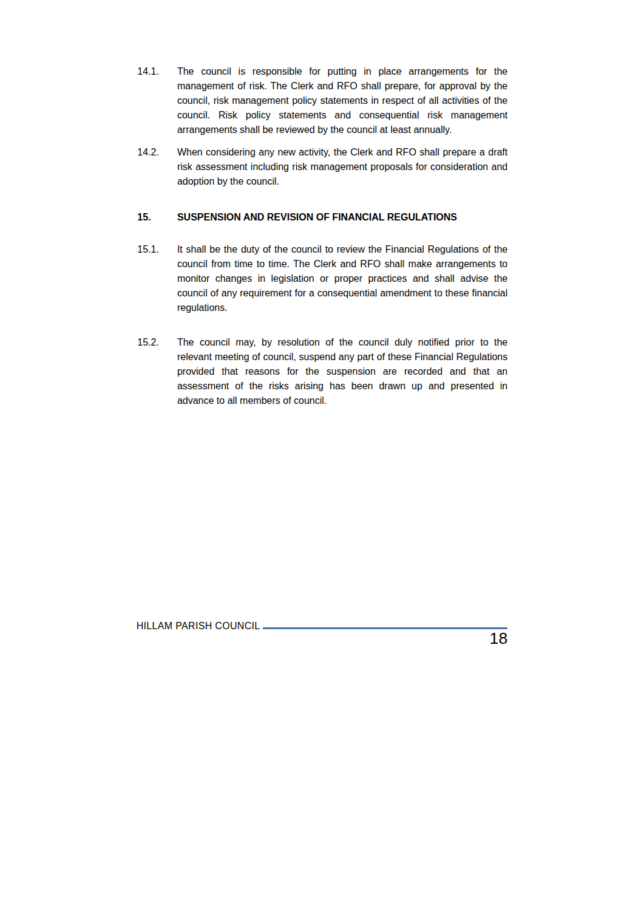14.1.
The council is responsible for putting in place arrangements for the management of risk. The Clerk and RFO shall prepare, for approval by the council, risk management policy statements in respect of all activities of the council. Risk policy statements and consequential risk management arrangements shall be reviewed by the council at least annually.
14.2.
When considering any new activity, the Clerk and RFO shall prepare a draft risk assessment including risk management proposals for consideration and adoption by the council.
15. SUSPENSION AND REVISION OF FINANCIAL REGULATIONS
15.1.
It shall be the duty of the council to review the Financial Regulations of the council from time to time. The Clerk and RFO shall make arrangements to monitor changes in legislation or proper practices and shall advise the council of any requirement for a consequential amendment to these financial regulations.
15.2.
The council may, by resolution of the council duly notified prior to the relevant meeting of council, suspend any part of these Financial Regulations provided that reasons for the suspension are recorded and that an assessment of the risks arising has been drawn up and presented in advance to all members of council.
HILLAM PARISH COUNCIL
18